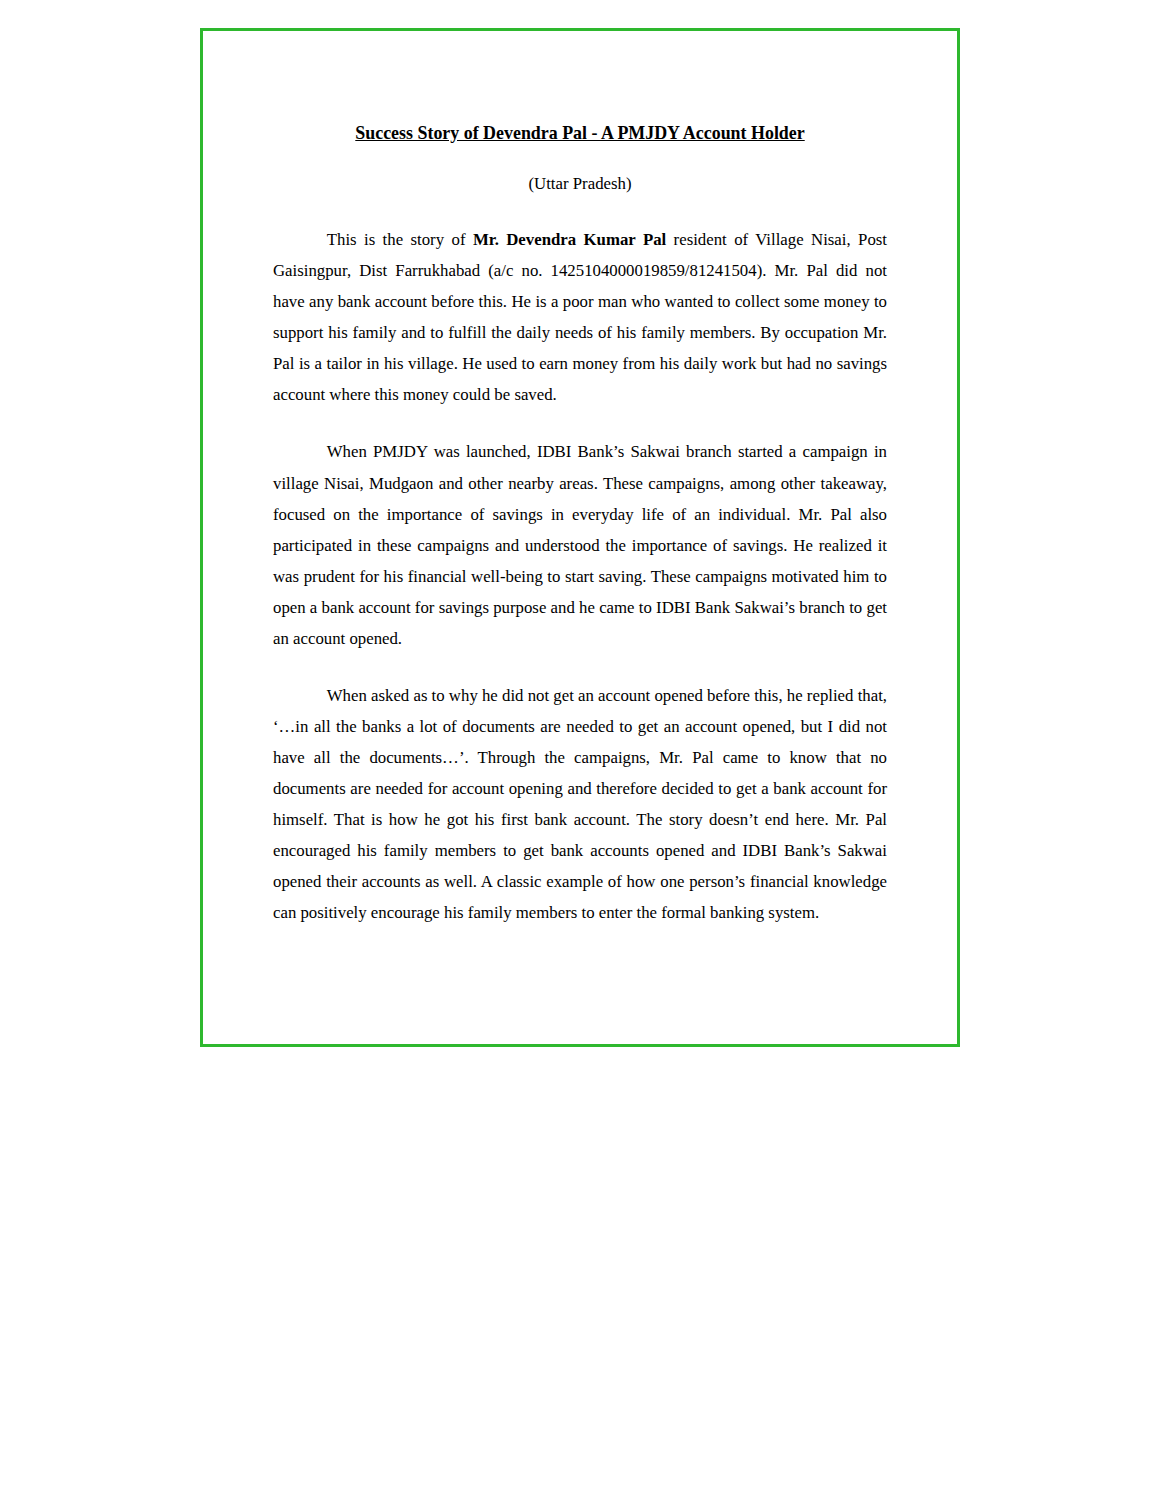Success Story of Devendra Pal - A PMJDY Account Holder
(Uttar Pradesh)
This is the story of Mr. Devendra Kumar Pal resident of Village Nisai, Post Gaisingpur, Dist Farrukhabad (a/c no. 1425104000019859/81241504). Mr. Pal did not have any bank account before this. He is a poor man who wanted to collect some money to support his family and to fulfill the daily needs of his family members. By occupation Mr. Pal is a tailor in his village. He used to earn money from his daily work but had no savings account where this money could be saved.
When PMJDY was launched, IDBI Bank’s Sakwai branch started a campaign in village Nisai, Mudgaon and other nearby areas. These campaigns, among other takeaway, focused on the importance of savings in everyday life of an individual. Mr. Pal also participated in these campaigns and understood the importance of savings. He realized it was prudent for his financial well-being to start saving. These campaigns motivated him to open a bank account for savings purpose and he came to IDBI Bank Sakwai’s branch to get an account opened.
When asked as to why he did not get an account opened before this, he replied that, ‘…in all the banks a lot of documents are needed to get an account opened, but I did not have all the documents…’. Through the campaigns, Mr. Pal came to know that no documents are needed for account opening and therefore decided to get a bank account for himself. That is how he got his first bank account. The story doesn’t end here. Mr. Pal encouraged his family members to get bank accounts opened and IDBI Bank’s Sakwai opened their accounts as well. A classic example of how one person’s financial knowledge can positively encourage his family members to enter the formal banking system.